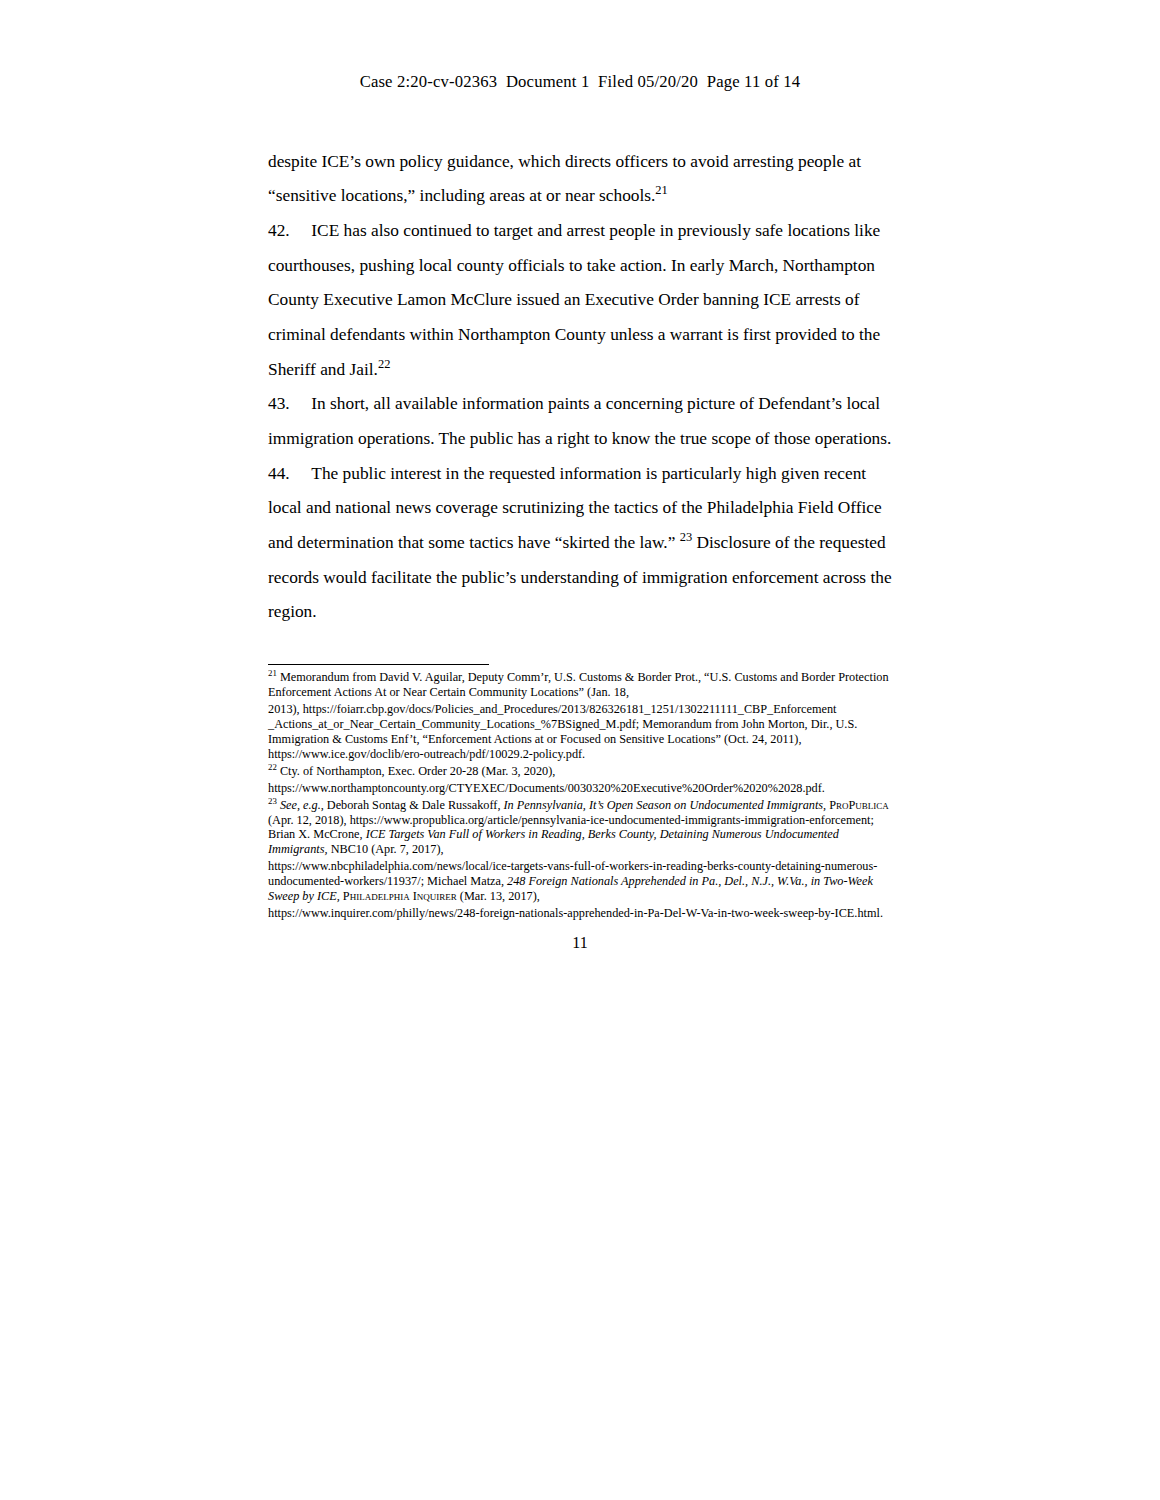Case 2:20-cv-02363 Document 1 Filed 05/20/20 Page 11 of 14
despite ICE’s own policy guidance, which directs officers to avoid arresting people at “sensitive locations,” including areas at or near schools.21
42. ICE has also continued to target and arrest people in previously safe locations like courthouses, pushing local county officials to take action. In early March, Northampton County Executive Lamon McClure issued an Executive Order banning ICE arrests of criminal defendants within Northampton County unless a warrant is first provided to the Sheriff and Jail.22
43. In short, all available information paints a concerning picture of Defendant’s local immigration operations. The public has a right to know the true scope of those operations.
44. The public interest in the requested information is particularly high given recent local and national news coverage scrutinizing the tactics of the Philadelphia Field Office and determination that some tactics have “skirted the law.” 23 Disclosure of the requested records would facilitate the public’s understanding of immigration enforcement across the region.
21 Memorandum from David V. Aguilar, Deputy Comm’r, U.S. Customs & Border Prot., “U.S. Customs and Border Protection Enforcement Actions At or Near Certain Community Locations” (Jan. 18,
2013), https://foiarr.cbp.gov/docs/Policies_and_Procedures/2013/826326181_1251/1302211111_CBP_Enforcement _Actions_at_or_Near_Certain_Community_Locations_%7BSigned_M.pdf; Memorandum from John Morton, Dir., U.S. Immigration & Customs Enf’t, “Enforcement Actions at or Focused on Sensitive Locations” (Oct. 24, 2011), https://www.ice.gov/doclib/ero-outreach/pdf/10029.2-policy.pdf.
22 Cty. of Northampton, Exec. Order 20-28 (Mar. 3, 2020),
https://www.northamptoncounty.org/CTYEXEC/Documents/0030320%20Executive%20Order%2020%2028.pdf.
23 See, e.g., Deborah Sontag & Dale Russakoff, In Pennsylvania, It’s Open Season on Undocumented Immigrants, ProPublica (Apr. 12, 2018), https://www.propublica.org/article/pennsylvania-ice-undocumented-immigrants-immigration-enforcement; Brian X. McCrone, ICE Targets Van Full of Workers in Reading, Berks County, Detaining Numerous Undocumented Immigrants, NBC10 (Apr. 7, 2017),
https://www.nbcphiladelphia.com/news/local/ice-targets-vans-full-of-workers-in-reading-berks-county-detaining-numerous-undocumented-workers/11937/; Michael Matza, 248 Foreign Nationals Apprehended in Pa., Del., N.J., W.Va., in Two-Week Sweep by ICE, Philadelphia Inquirer (Mar. 13, 2017),
https://www.inquirer.com/philly/news/248-foreign-nationals-apprehended-in-Pa-Del-W-Va-in-two-week-sweep-by-ICE.html.
11